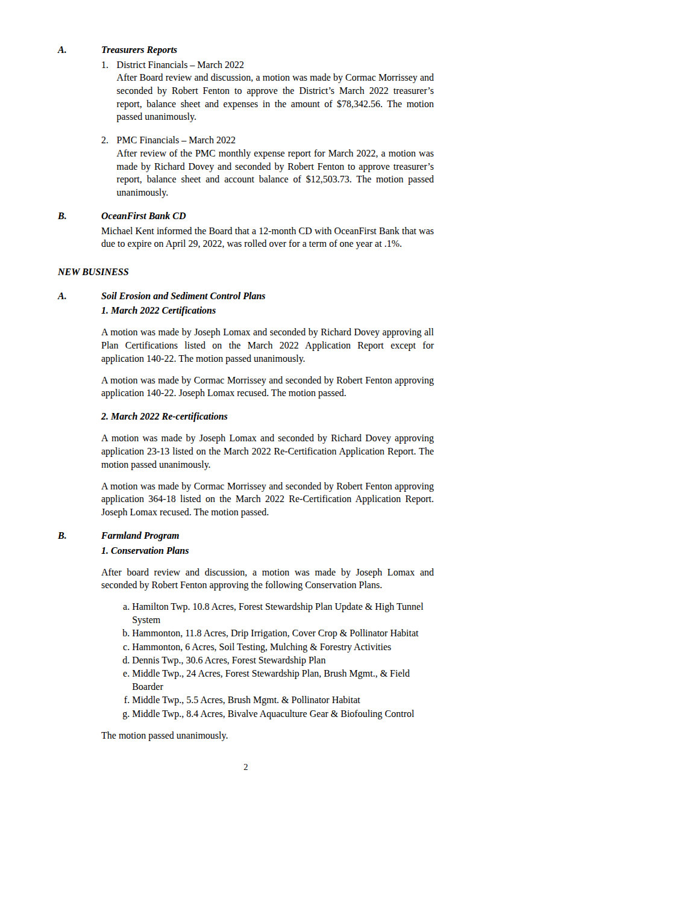A. Treasurers Reports
1. District Financials – March 2022
After Board review and discussion, a motion was made by Cormac Morrissey and seconded by Robert Fenton to approve the District’s March 2022 treasurer’s report, balance sheet and expenses in the amount of $78,342.56. The motion passed unanimously.
2. PMC Financials – March 2022
After review of the PMC monthly expense report for March 2022, a motion was made by Richard Dovey and seconded by Robert Fenton to approve treasurer’s report, balance sheet and account balance of $12,503.73. The motion passed unanimously.
B. OceanFirst Bank CD
Michael Kent informed the Board that a 12-month CD with OceanFirst Bank that was due to expire on April 29, 2022, was rolled over for a term of one year at .1%.
NEW BUSINESS
A. Soil Erosion and Sediment Control Plans
1. March 2022 Certifications
A motion was made by Joseph Lomax and seconded by Richard Dovey approving all Plan Certifications listed on the March 2022 Application Report except for application 140-22. The motion passed unanimously.
A motion was made by Cormac Morrissey and seconded by Robert Fenton approving application 140-22. Joseph Lomax recused. The motion passed.
2. March 2022 Re-certifications
A motion was made by Joseph Lomax and seconded by Richard Dovey approving application 23-13 listed on the March 2022 Re-Certification Application Report. The motion passed unanimously.
A motion was made by Cormac Morrissey and seconded by Robert Fenton approving application 364-18 listed on the March 2022 Re-Certification Application Report. Joseph Lomax recused. The motion passed.
B. Farmland Program
1. Conservation Plans
After board review and discussion, a motion was made by Joseph Lomax and seconded by Robert Fenton approving the following Conservation Plans.
Hamilton Twp. 10.8 Acres, Forest Stewardship Plan Update & High Tunnel System
Hammonton, 11.8 Acres, Drip Irrigation, Cover Crop & Pollinator Habitat
Hammonton, 6 Acres, Soil Testing, Mulching & Forestry Activities
Dennis Twp., 30.6 Acres, Forest Stewardship Plan
Middle Twp., 24 Acres, Forest Stewardship Plan, Brush Mgmt., & Field Boarder
Middle Twp., 5.5 Acres, Brush Mgmt. & Pollinator Habitat
Middle Twp., 8.4 Acres, Bivalve Aquaculture Gear & Biofouling Control
The motion passed unanimously.
2